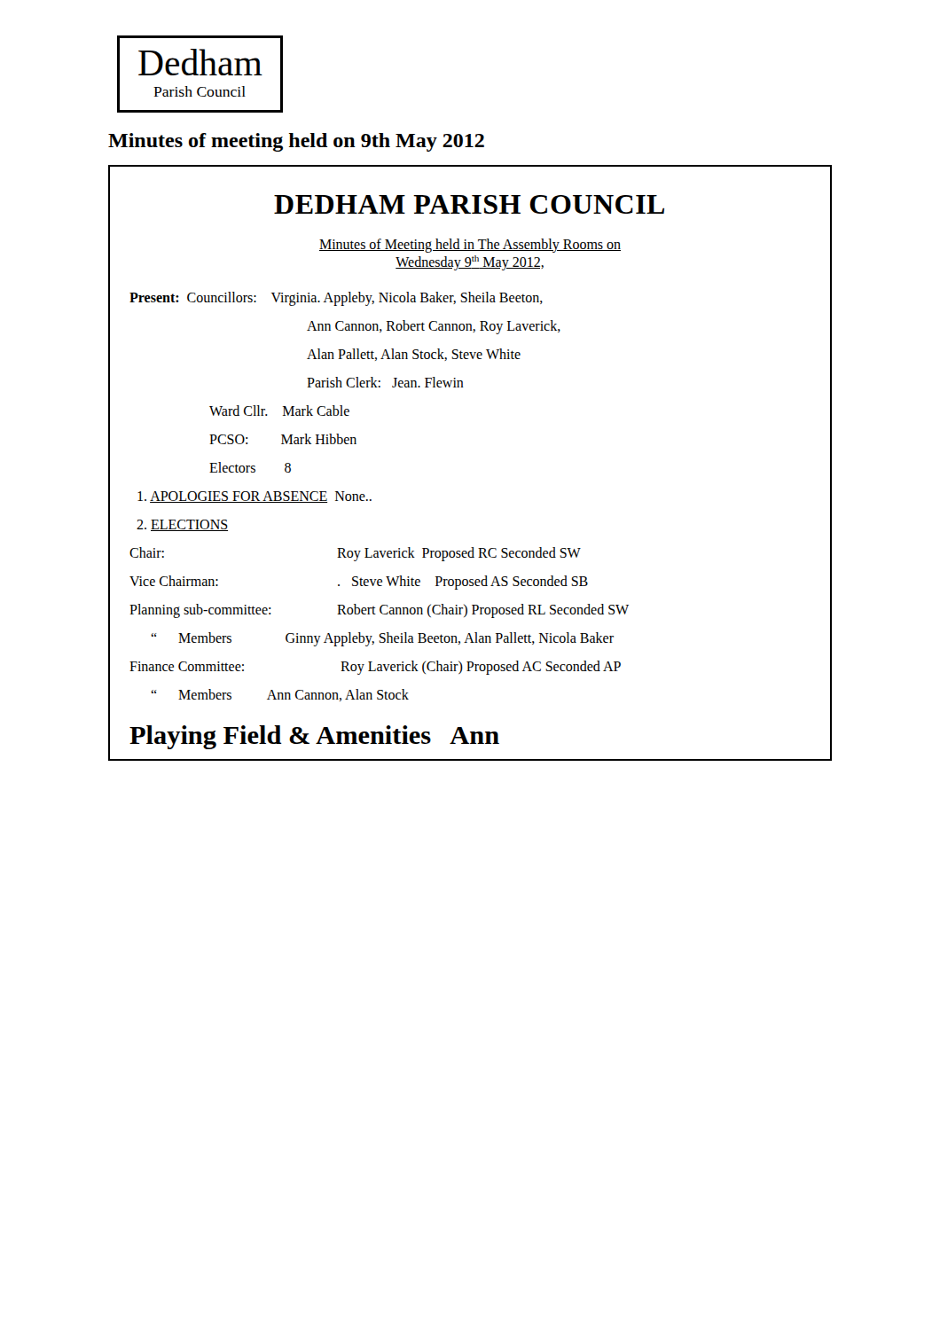Dedham
Parish Council
Minutes of meeting held on 9th May 2012
DEDHAM PARISH COUNCIL
Minutes of Meeting held in The Assembly Rooms on
Wednesday 9th May 2012,
Present: Councillors: Virginia. Appleby, Nicola Baker, Sheila Beeton,
Ann Cannon, Robert Cannon, Roy Laverick,
Alan Pallett, Alan Stock, Steve White
Parish Clerk: Jean. Flewin
Ward Cllr. Mark Cable
PCSO: Mark Hibben
Electors 8
1. APOLOGIES FOR ABSENCE None..
2. ELECTIONS
Chair: Roy Laverick Proposed RC Seconded SW
Vice Chairman: . Steve White Proposed AS Seconded SB
Planning sub-committee: Robert Cannon (Chair) Proposed RL Seconded SW
“ Members Ginny Appleby, Sheila Beeton, Alan Pallett, Nicola Baker
Finance Committee: Roy Laverick (Chair) Proposed AC Seconded AP
“ Members Ann Cannon, Alan Stock
Playing Field & Amenities Ann